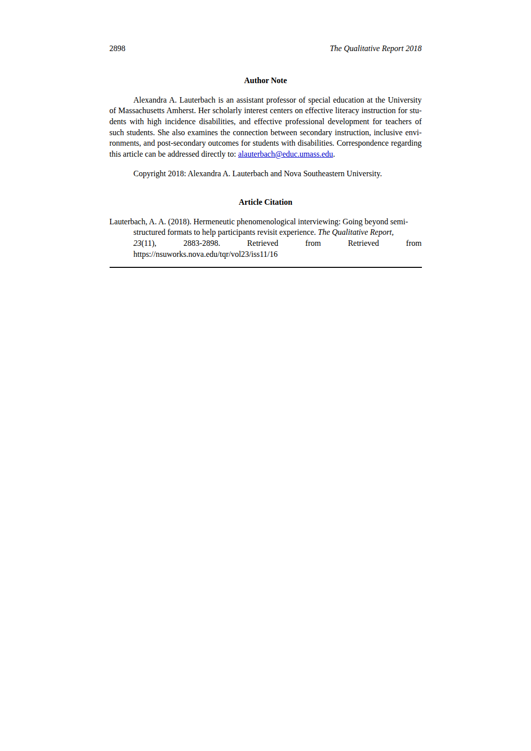2898 The Qualitative Report 2018
Author Note
Alexandra A. Lauterbach is an assistant professor of special education at the University of Massachusetts Amherst. Her scholarly interest centers on effective literacy instruction for students with high incidence disabilities, and effective professional development for teachers of such students. She also examines the connection between secondary instruction, inclusive environments, and post-secondary outcomes for students with disabilities. Correspondence regarding this article can be addressed directly to: alauterbach@educ.umass.edu.
Copyright 2018: Alexandra A. Lauterbach and Nova Southeastern University.
Article Citation
Lauterbach, A. A. (2018). Hermeneutic phenomenological interviewing: Going beyond semi- structured formats to help participants revisit experience. The Qualitative Report, 23(11), 2883-2898. Retrieved from Retrieved from https://nsuworks.nova.edu/tqr/vol23/iss11/16